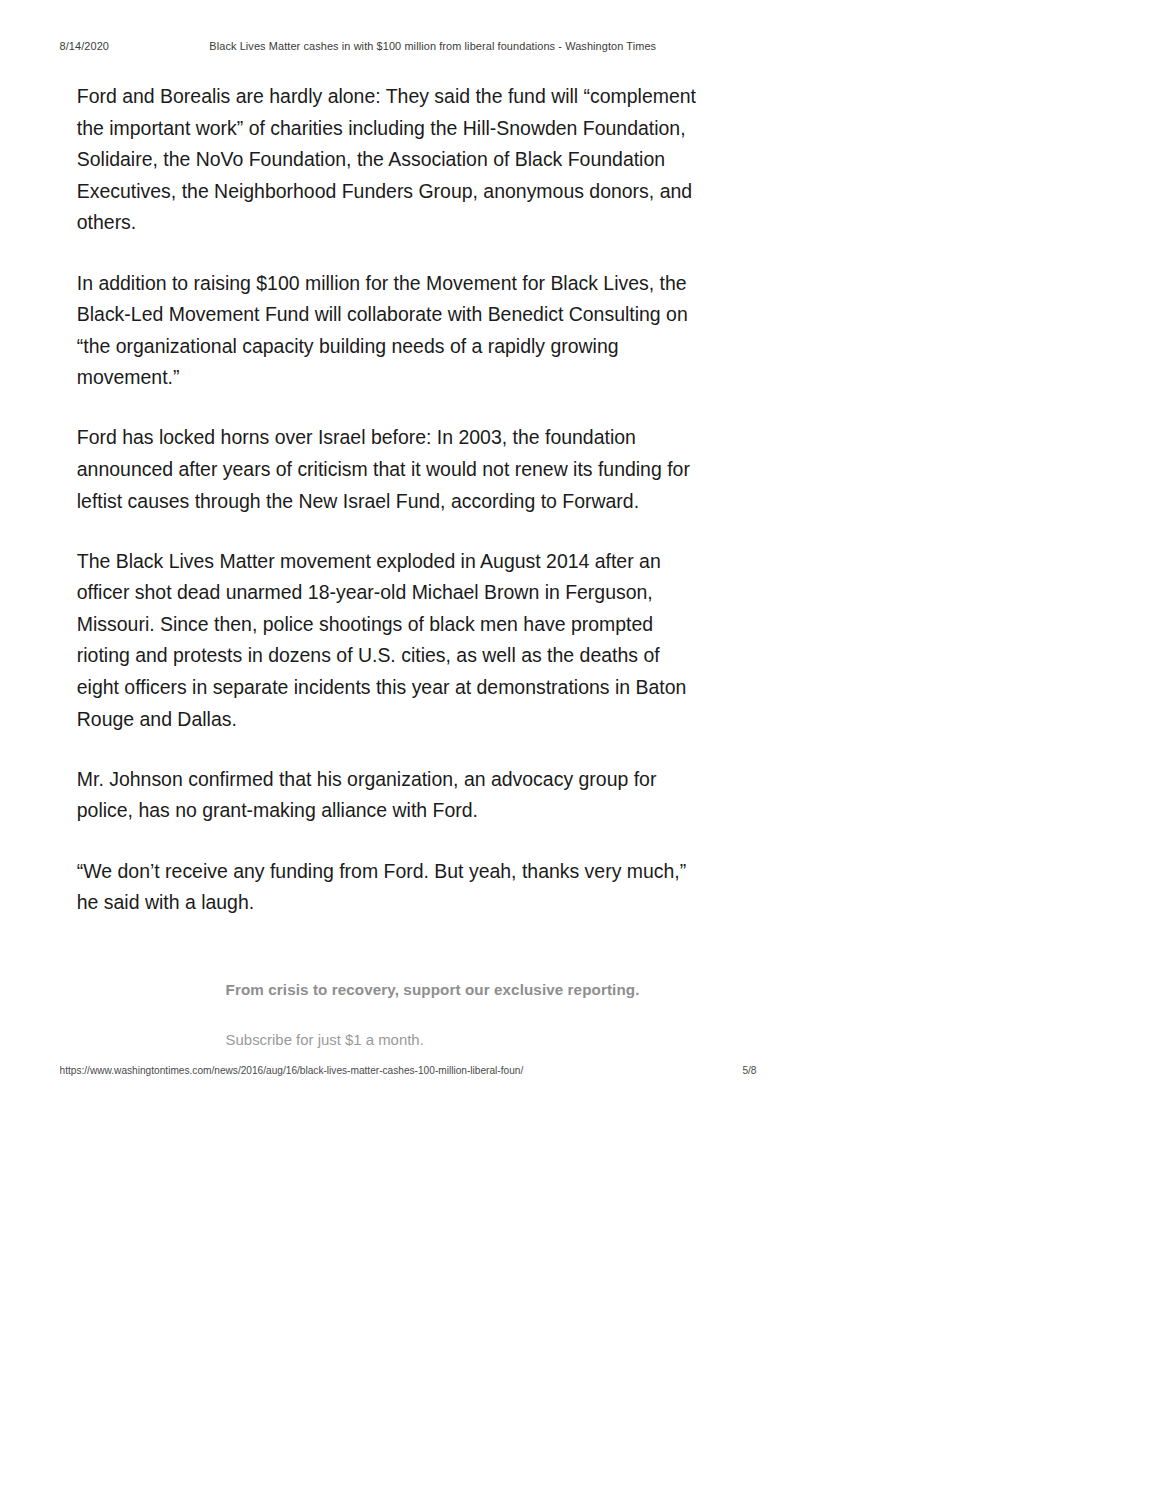8/14/2020 Black Lives Matter cashes in with $100 million from liberal foundations - Washington Times
Ford and Borealis are hardly alone: They said the fund will “complement the important work” of charities including the Hill-Snowden Foundation, Solidaire, the NoVo Foundation, the Association of Black Foundation Executives, the Neighborhood Funders Group, anonymous donors, and others.
In addition to raising $100 million for the Movement for Black Lives, the Black-Led Movement Fund will collaborate with Benedict Consulting on “the organizational capacity building needs of a rapidly growing movement.”
Ford has locked horns over Israel before: In 2003, the foundation announced after years of criticism that it would not renew its funding for leftist causes through the New Israel Fund, according to Forward.
The Black Lives Matter movement exploded in August 2014 after an officer shot dead unarmed 18-year-old Michael Brown in Ferguson, Missouri. Since then, police shootings of black men have prompted rioting and protests in dozens of U.S. cities, as well as the deaths of eight officers in separate incidents this year at demonstrations in Baton Rouge and Dallas.
Mr. Johnson confirmed that his organization, an advocacy group for police, has no grant-making alliance with Ford.
“We don’t receive any funding from Ford. But yeah, thanks very much,” he said with a laugh.
From crisis to recovery, support our exclusive reporting.
Subscribe for just $1 a month.
https://www.washingtontimes.com/news/2016/aug/16/black-lives-matter-cashes-100-million-liberal-foun/ 5/8